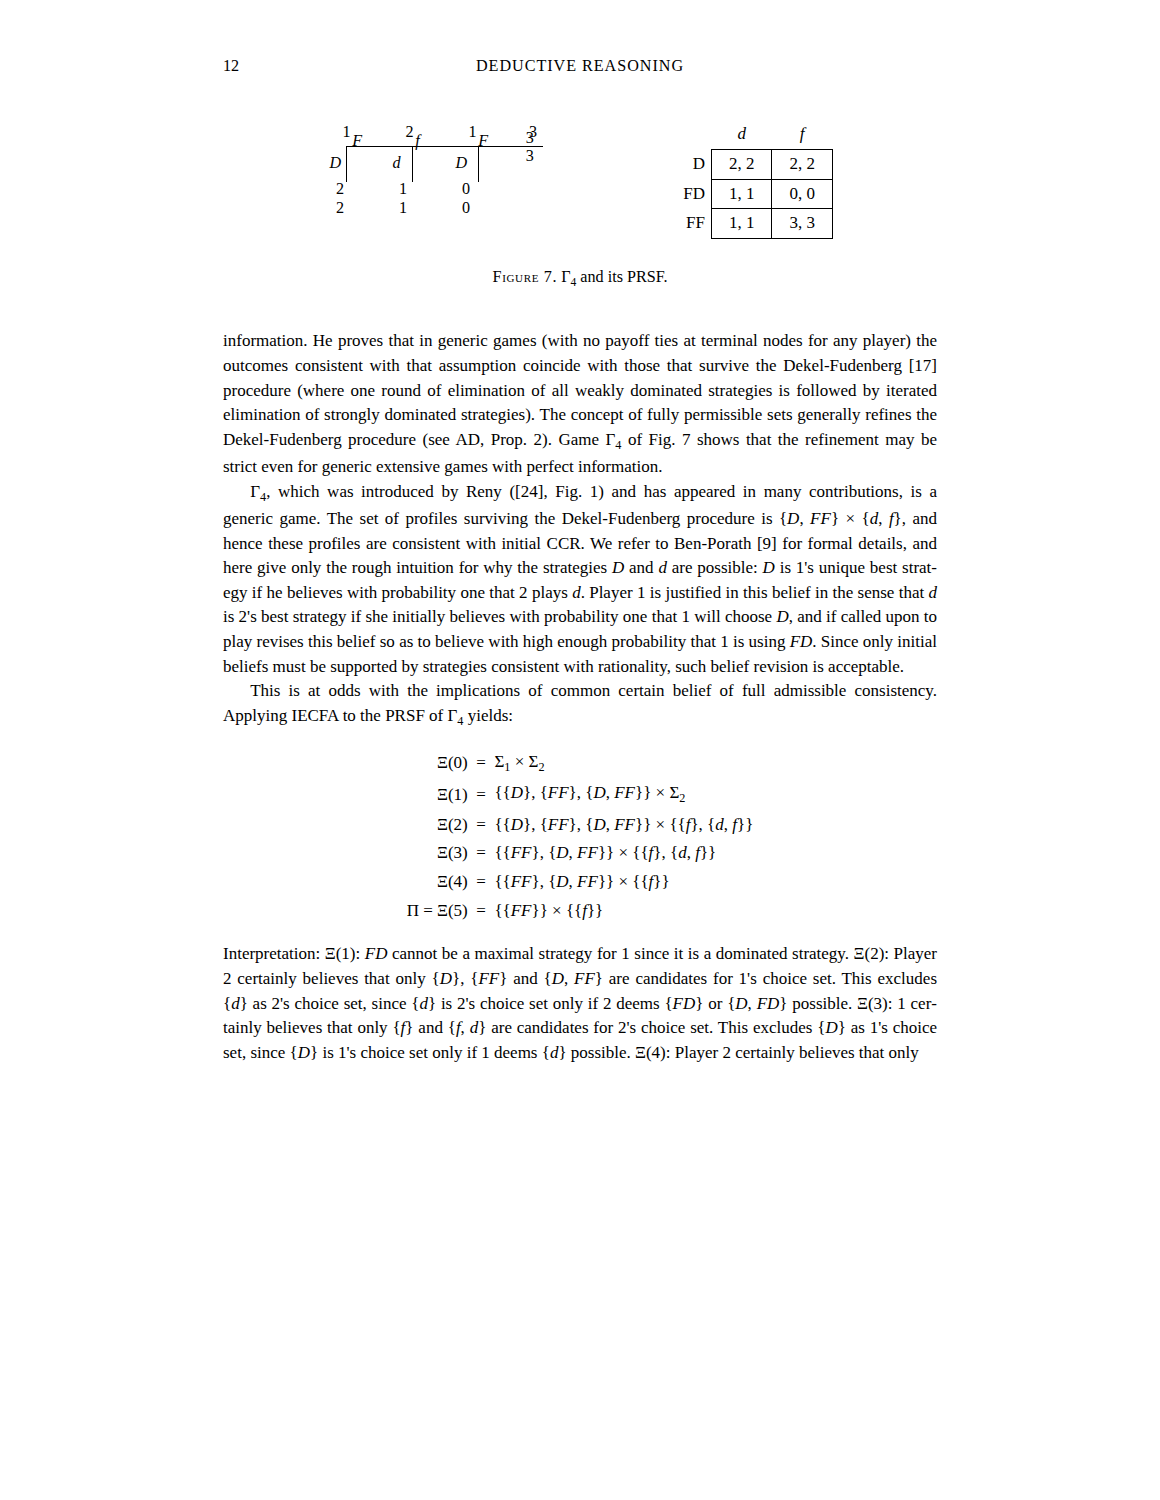12 DEDUCTIVE REASONING
1
2
1
3
F
f
F
D
d
D
2
2
1
1
0
0
3
3
| | d | f |
| --- | --- | --- |
| D | 2, 2 | 2, 2 |
| FD | 1, 1 | 0, 0 |
| FF | 1, 1 | 3, 3 |
Figure 7. Γ4 and its PRSF.
information. He proves that in generic games (with no payoff ties at terminal nodes for any player) the outcomes consistent with that assumption coincide with those that survive the Dekel-Fudenberg [17] procedure (where one round of elimination of all weakly dominated strategies is followed by iterated elimination of strongly dominated strategies). The concept of fully permissible sets generally refines the Dekel-Fudenberg procedure (see AD, Prop. 2). Game Γ4 of Fig. 7 shows that the refinement may be strict even for generic extensive games with perfect information.
Γ4, which was introduced by Reny ([24], Fig. 1) and has appeared in many contributions, is a generic game. The set of profiles surviving the Dekel-Fudenberg procedure is {D, FF} × {d, f}, and hence these profiles are consistent with initial CCR. We refer to Ben-Porath [9] for formal details, and here give only the rough intuition for why the strategies D and d are possible: D is 1's unique best strategy if he believes with probability one that 2 plays d. Player 1 is justified in this belief in the sense that d is 2's best strategy if she initially believes with probability one that 1 will choose D, and if called upon to play revises this belief so as to believe with high enough probability that 1 is using FD. Since only initial beliefs must be supported by strategies consistent with rationality, such belief revision is acceptable.
This is at odds with the implications of common certain belief of full admissible consistency. Applying IECFA to the PRSF of Γ4 yields:
| Ξ(0) | = | Σ 1 × Σ 2 |
| Ξ(1) | = | {{ D }, { FF }, { D , FF }} × Σ 2 |
| Ξ(2) | = | {{ D }, { FF }, { D , FF }} × {{ f }, { d , f }} |
| Ξ(3) | = | {{ FF }, { D , FF }} × {{ f }, { d , f }} |
| Ξ(4) | = | {{ FF }, { D , FF }} × {{ f }} |
| Π = Ξ(5) | = | {{ FF }} × {{ f }} |
Interpretation: Ξ(1): FD cannot be a maximal strategy for 1 since it is a dominated strategy. Ξ(2): Player 2 certainly believes that only {D}, {FF} and {D, FF} are candidates for 1's choice set. This excludes {d} as 2's choice set, since {d} is 2's choice set only if 2 deems {FD} or {D, FD} possible. Ξ(3): 1 certainly believes that only {f} and {f, d} are candidates for 2's choice set. This excludes {D} as 1's choice set, since {D} is 1's choice set only if 1 deems {d} possible. Ξ(4): Player 2 certainly believes that only